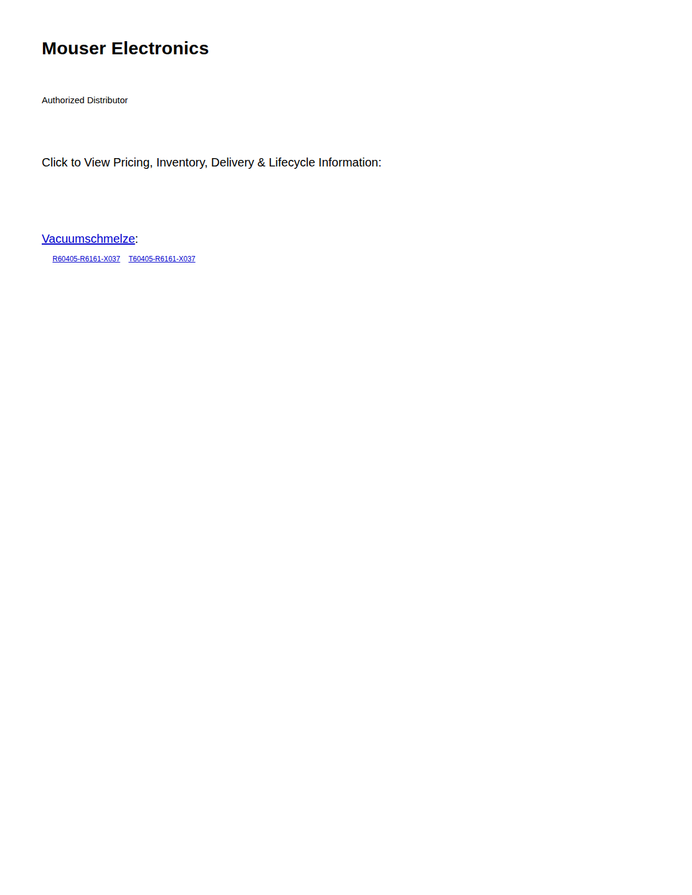Mouser Electronics
Authorized Distributor
Click to View Pricing, Inventory, Delivery & Lifecycle Information:
Vacuumschmelze:
R60405-R6161-X037 T60405-R6161-X037